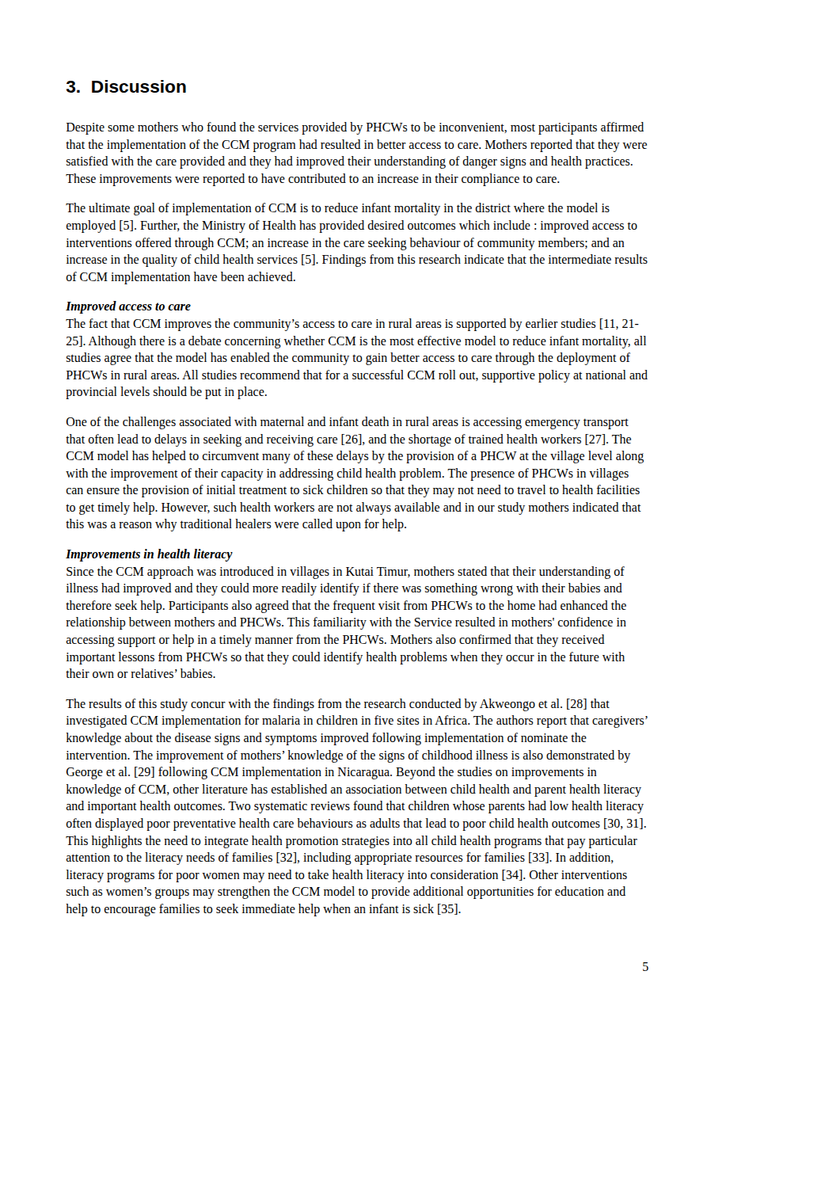3. Discussion
Despite some mothers who found the services provided by PHCWs to be inconvenient, most participants affirmed that the implementation of the CCM program had resulted in better access to care. Mothers reported that they were satisfied with the care provided and they had improved their understanding of danger signs and health practices. These improvements were reported to have contributed to an increase in their compliance to care.
The ultimate goal of implementation of CCM is to reduce infant mortality in the district where the model is employed [5]. Further, the Ministry of Health has provided desired outcomes which include : improved access to interventions offered through CCM; an increase in the care seeking behaviour of community members; and an increase in the quality of child health services [5]. Findings from this research indicate that the intermediate results of CCM implementation have been achieved.
Improved access to care
The fact that CCM improves the community’s access to care in rural areas is supported by earlier studies [11, 21-25]. Although there is a debate concerning whether CCM is the most effective model to reduce infant mortality, all studies agree that the model has enabled the community to gain better access to care through the deployment of PHCWs in rural areas. All studies recommend that for a successful CCM roll out, supportive policy at national and provincial levels should be put in place.
One of the challenges associated with maternal and infant death in rural areas is accessing emergency transport that often lead to delays in seeking and receiving care [26], and the shortage of trained health workers [27]. The CCM model has helped to circumvent many of these delays by the provision of a PHCW at the village level along with the improvement of their capacity in addressing child health problem. The presence of PHCWs in villages can ensure the provision of initial treatment to sick children so that they may not need to travel to health facilities to get timely help. However, such health workers are not always available and in our study mothers indicated that this was a reason why traditional healers were called upon for help.
Improvements in health literacy
Since the CCM approach was introduced in villages in Kutai Timur, mothers stated that their understanding of illness had improved and they could more readily identify if there was something wrong with their babies and therefore seek help. Participants also agreed that the frequent visit from PHCWs to the home had enhanced the relationship between mothers and PHCWs. This familiarity with the Service resulted in mothers' confidence in accessing support or help in a timely manner from the PHCWs. Mothers also confirmed that they received important lessons from PHCWs so that they could identify health problems when they occur in the future with their own or relatives’ babies.
The results of this study concur with the findings from the research conducted by Akweongo et al. [28] that investigated CCM implementation for malaria in children in five sites in Africa. The authors report that caregivers’ knowledge about the disease signs and symptoms improved following implementation of nominate the intervention. The improvement of mothers’ knowledge of the signs of childhood illness is also demonstrated by George et al. [29] following CCM implementation in Nicaragua. Beyond the studies on improvements in knowledge of CCM, other literature has established an association between child health and parent health literacy and important health outcomes. Two systematic reviews found that children whose parents had low health literacy often displayed poor preventative health care behaviours as adults that lead to poor child health outcomes [30, 31]. This highlights the need to integrate health promotion strategies into all child health programs that pay particular attention to the literacy needs of families [32], including appropriate resources for families [33]. In addition, literacy programs for poor women may need to take health literacy into consideration [34]. Other interventions such as women’s groups may strengthen the CCM model to provide additional opportunities for education and help to encourage families to seek immediate help when an infant is sick [35].
5